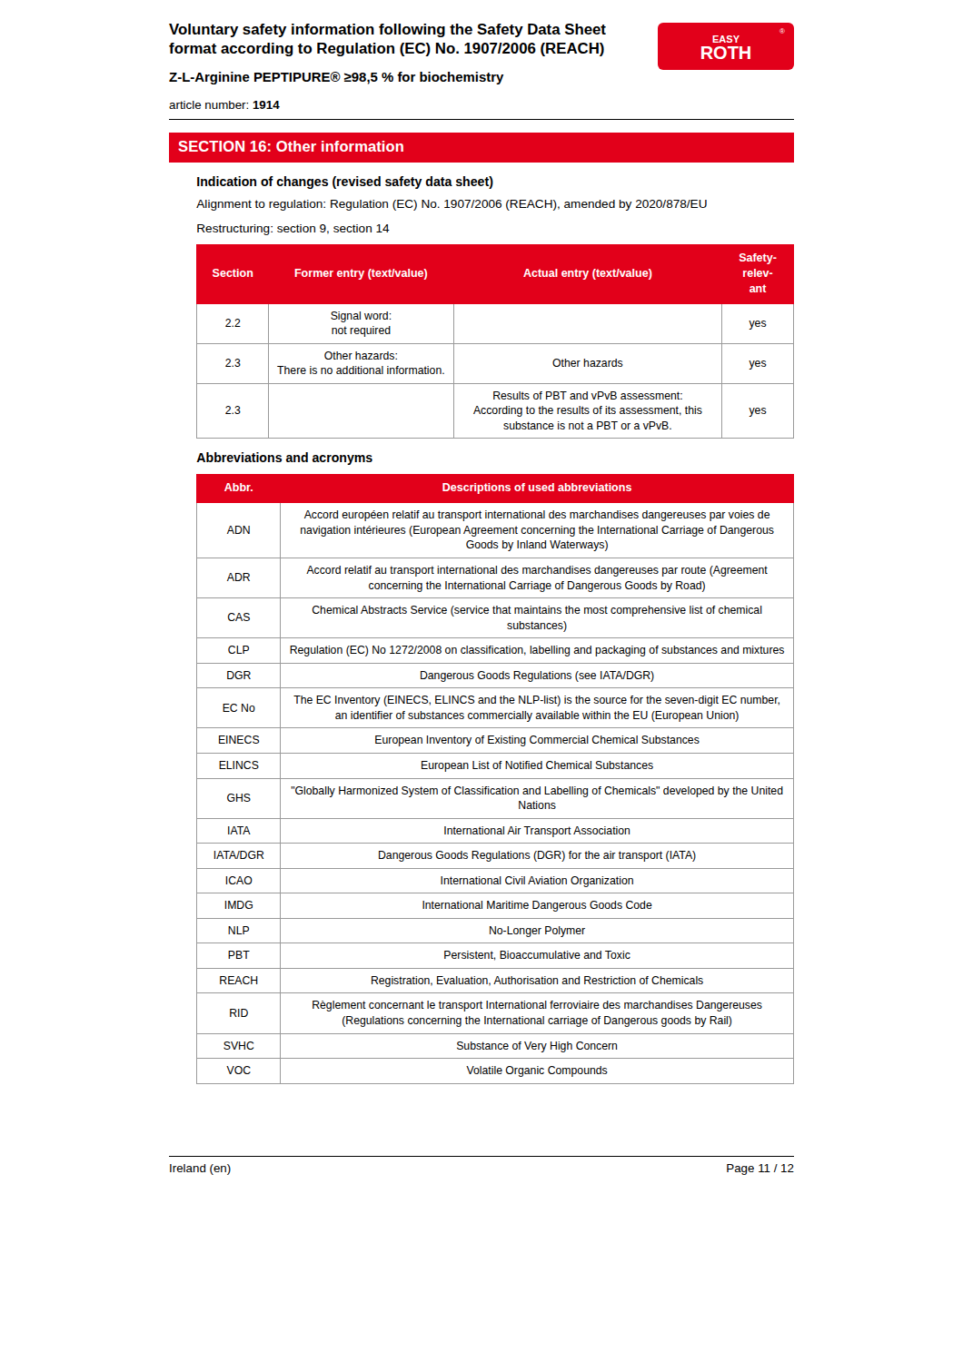Voluntary safety information following the Safety Data Sheet format according to Regulation (EC) No. 1907/2006 (REACH)
Z-L-Arginine PEPTIPURE® ≥98,5 % for biochemistry
EASY ROTH ®
article number: 1914
SECTION 16: Other information
Indication of changes (revised safety data sheet)
Alignment to regulation: Regulation (EC) No. 1907/2006 (REACH), amended by 2020/878/EU
Restructuring: section 9, section 14
| Section | Former entry (text/value) | Actual entry (text/value) | Safety- relev- ant |
| --- | --- | --- | --- |
| 2.2 | Signal word: not required | | yes |
| 2.3 | Other hazards: There is no additional information. | Other hazards | yes |
| 2.3 | | Results of PBT and vPvB assessment: According to the results of its assessment, this substance is not a PBT or a vPvB. | yes |
Abbreviations and acronyms
| Abbr. | Descriptions of used abbreviations |
| --- | --- |
| ADN | Accord européen relatif au transport international des marchandises dangereuses par voies de navigation intérieures (European Agreement concerning the International Carriage of Dangerous Goods by Inland Waterways) |
| ADR | Accord relatif au transport international des marchandises dangereuses par route (Agreement concerning the International Carriage of Dangerous Goods by Road) |
| CAS | Chemical Abstracts Service (service that maintains the most comprehensive list of chemical substances) |
| CLP | Regulation (EC) No 1272/2008 on classification, labelling and packaging of substances and mixtures |
| DGR | Dangerous Goods Regulations (see IATA/DGR) |
| EC No | The EC Inventory (EINECS, ELINCS and the NLP-list) is the source for the seven-digit EC number, an identifier of substances commercially available within the EU (European Union) |
| EINECS | European Inventory of Existing Commercial Chemical Substances |
| ELINCS | European List of Notified Chemical Substances |
| GHS | "Globally Harmonized System of Classification and Labelling of Chemicals" developed by the United Nations |
| IATA | International Air Transport Association |
| IATA/DGR | Dangerous Goods Regulations (DGR) for the air transport (IATA) |
| ICAO | International Civil Aviation Organization |
| IMDG | International Maritime Dangerous Goods Code |
| NLP | No-Longer Polymer |
| PBT | Persistent, Bioaccumulative and Toxic |
| REACH | Registration, Evaluation, Authorisation and Restriction of Chemicals |
| RID | Règlement concernant le transport International ferroviaire des marchandises Dangereuses (Regulations concerning the International carriage of Dangerous goods by Rail) |
| SVHC | Substance of Very High Concern |
| VOC | Volatile Organic Compounds |
Ireland (en)
Page 11 / 12